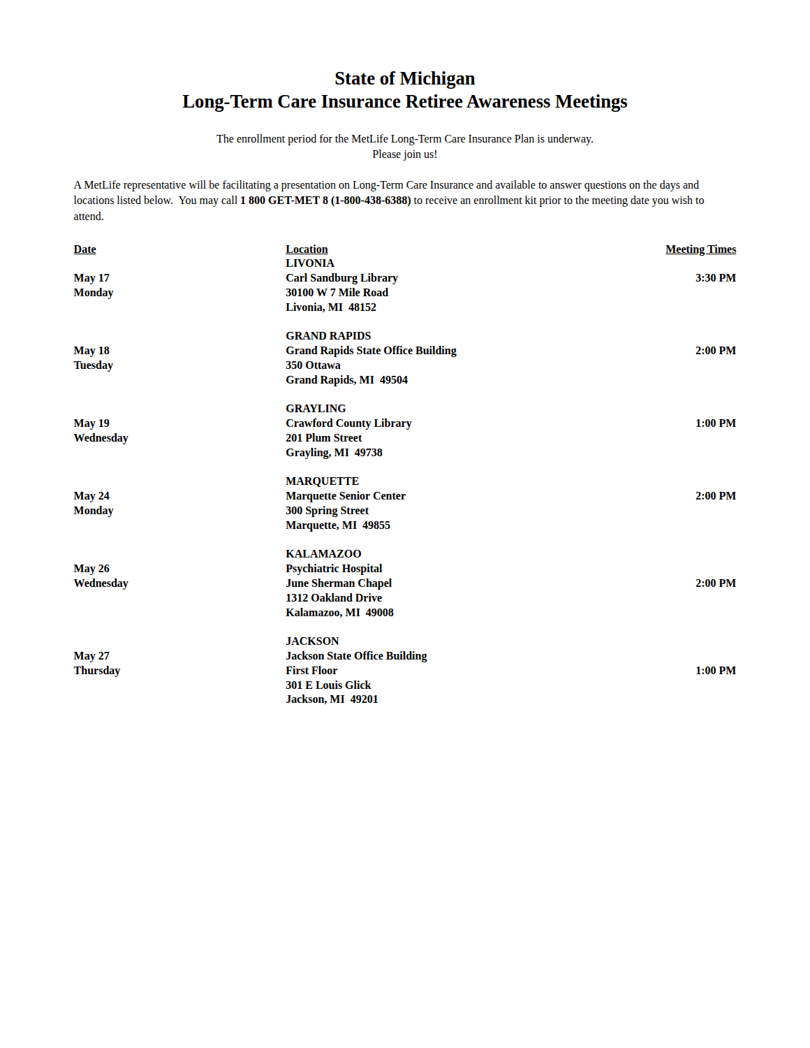State of Michigan
Long-Term Care Insurance Retiree Awareness Meetings
The enrollment period for the MetLife Long-Term Care Insurance Plan is underway.
Please join us!
A MetLife representative will be facilitating a presentation on Long-Term Care Insurance and available to answer questions on the days and locations listed below. You may call 1 800 GET-MET 8 (1-800-438-6388) to receive an enrollment kit prior to the meeting date you wish to attend.
| Date | Location | Meeting Times |
| --- | --- | --- |
| | LIVONIA | |
| May 17 | Carl Sandburg Library | 3:30 PM |
| Monday | 30100 W 7 Mile Road | |
| | Livonia, MI 48152 | |
| | GRAND RAPIDS | |
| May 18 | Grand Rapids State Office Building | 2:00 PM |
| Tuesday | 350 Ottawa | |
| | Grand Rapids, MI 49504 | |
| | GRAYLING | |
| May 19 | Crawford County Library | 1:00 PM |
| Wednesday | 201 Plum Street | |
| | Grayling, MI 49738 | |
| | MARQUETTE | |
| May 24 | Marquette Senior Center | 2:00 PM |
| Monday | 300 Spring Street | |
| | Marquette, MI 49855 | |
| | KALAMAZOO | |
| May 26 | Psychiatric Hospital | |
| Wednesday | June Sherman Chapel | 2:00 PM |
| | 1312 Oakland Drive | |
| | Kalamazoo, MI 49008 | |
| | JACKSON | |
| May 27 | Jackson State Office Building | |
| Thursday | First Floor | 1:00 PM |
| | 301 E Louis Glick | |
| | Jackson, MI 49201 | |